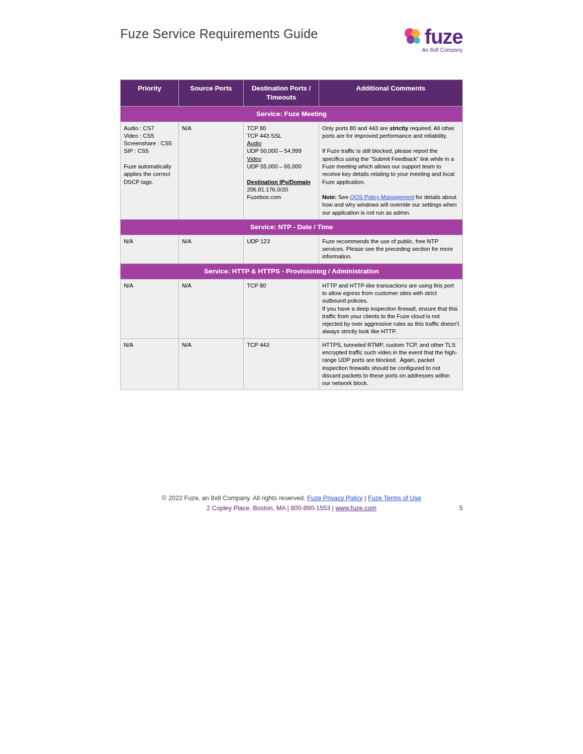Fuze Service Requirements Guide
fuze
An 8x8 Company
| Priority | Source Ports | Destination Ports / Timeouts | Additional Comments |
| --- | --- | --- | --- |
| Service: Fuze Meeting |
| Audio : CS7 Video : CS5 Screenshare : CS5 SIP : CS5 Fuze automatically applies the correct DSCP tags. | N/A | TCP 80 TCP 443 SSL Audio UDP 50,000 – 54,999 Video UDP 55,000 – 65,000 Destination IPs/Domain 206.81.176.0/20 Fuzebox.com | Only ports 80 and 443 are strictly required. All other ports are for improved performance and reliability. If Fuze traffic is still blocked, please report the specifics using the "Submit Feedback" link while in a Fuze meeting which allows our support team to receive key details relating to your meeting and local Fuze application. Note: See QOS Policy Management for details about how and why windows will override our settings when our application is not run as admin. |
| Service: NTP - Date / Time |
| N/A | N/A | UDP 123 | Fuze recommends the use of public, free NTP services. Please see the preceding section for more information. |
| Service: HTTP & HTTPS - Provisioning / Administration |
| N/A | N/A | TCP 80 | HTTP and HTTP-like transactions are using this port to allow egress from customer sites with strict outbound policies. If you have a deep inspection firewall, ensure that this traffic from your clients to the Fuze cloud is not rejected by over aggressive rules as this traffic doesn’t always strictly look like HTTP. |
| N/A | N/A | TCP 443 | HTTPS, tunneled RTMP, custom TCP, and other TLS encrypted traffic such video in the event that the high-range UDP ports are blocked. Again, packet inspection firewalls should be configured to not discard packets to these ports on addresses within our network block. |
© 2022 Fuze, an 8x8 Company. All rights reserved. Fuze Privacy Policy | Fuze Terms of Use
2 Copley Place, Boston, MA | 800-890-1553 | www.fuze.com 5